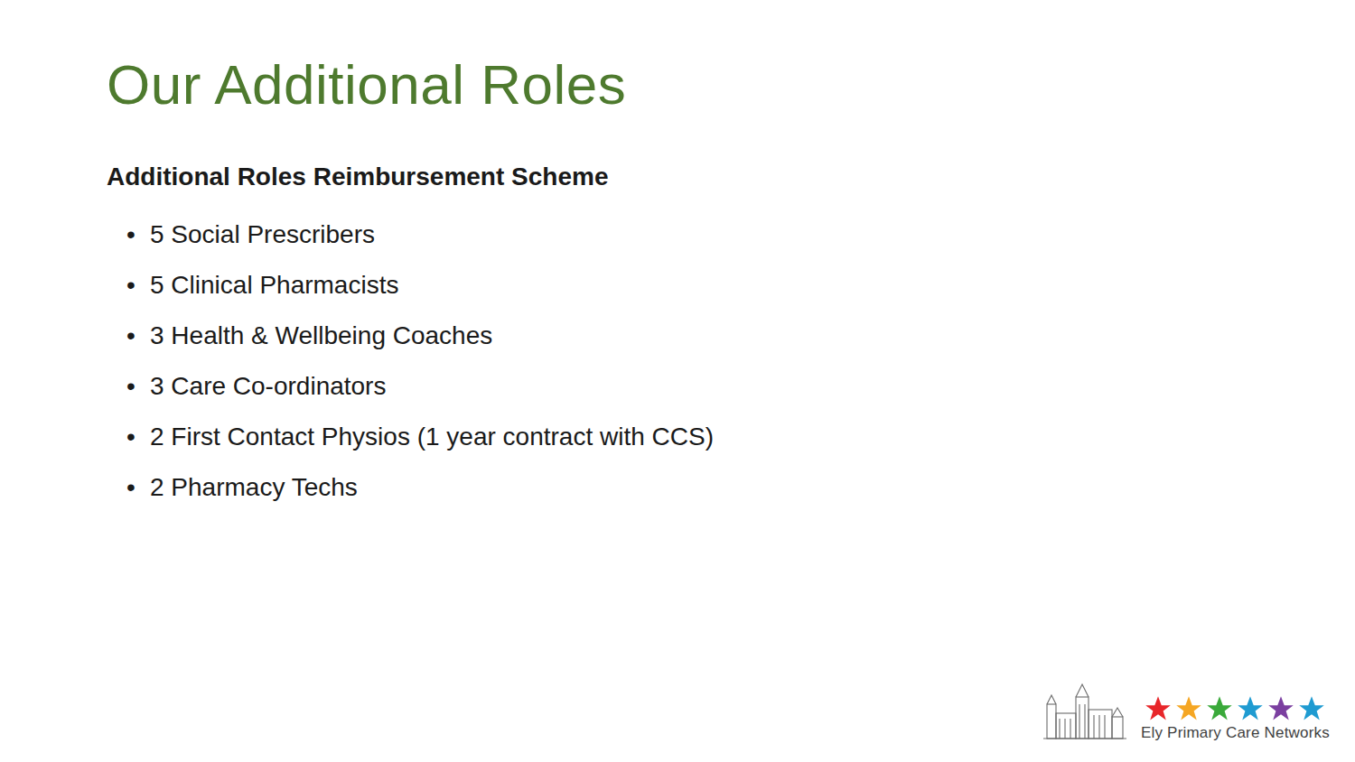Our Additional Roles
Additional Roles Reimbursement Scheme
5 Social Prescribers
5 Clinical Pharmacists
3 Health & Wellbeing Coaches
3 Care Co-ordinators
2 First Contact Physios (1 year contract with CCS)
2 Pharmacy Techs
Ely Primary Care Networks